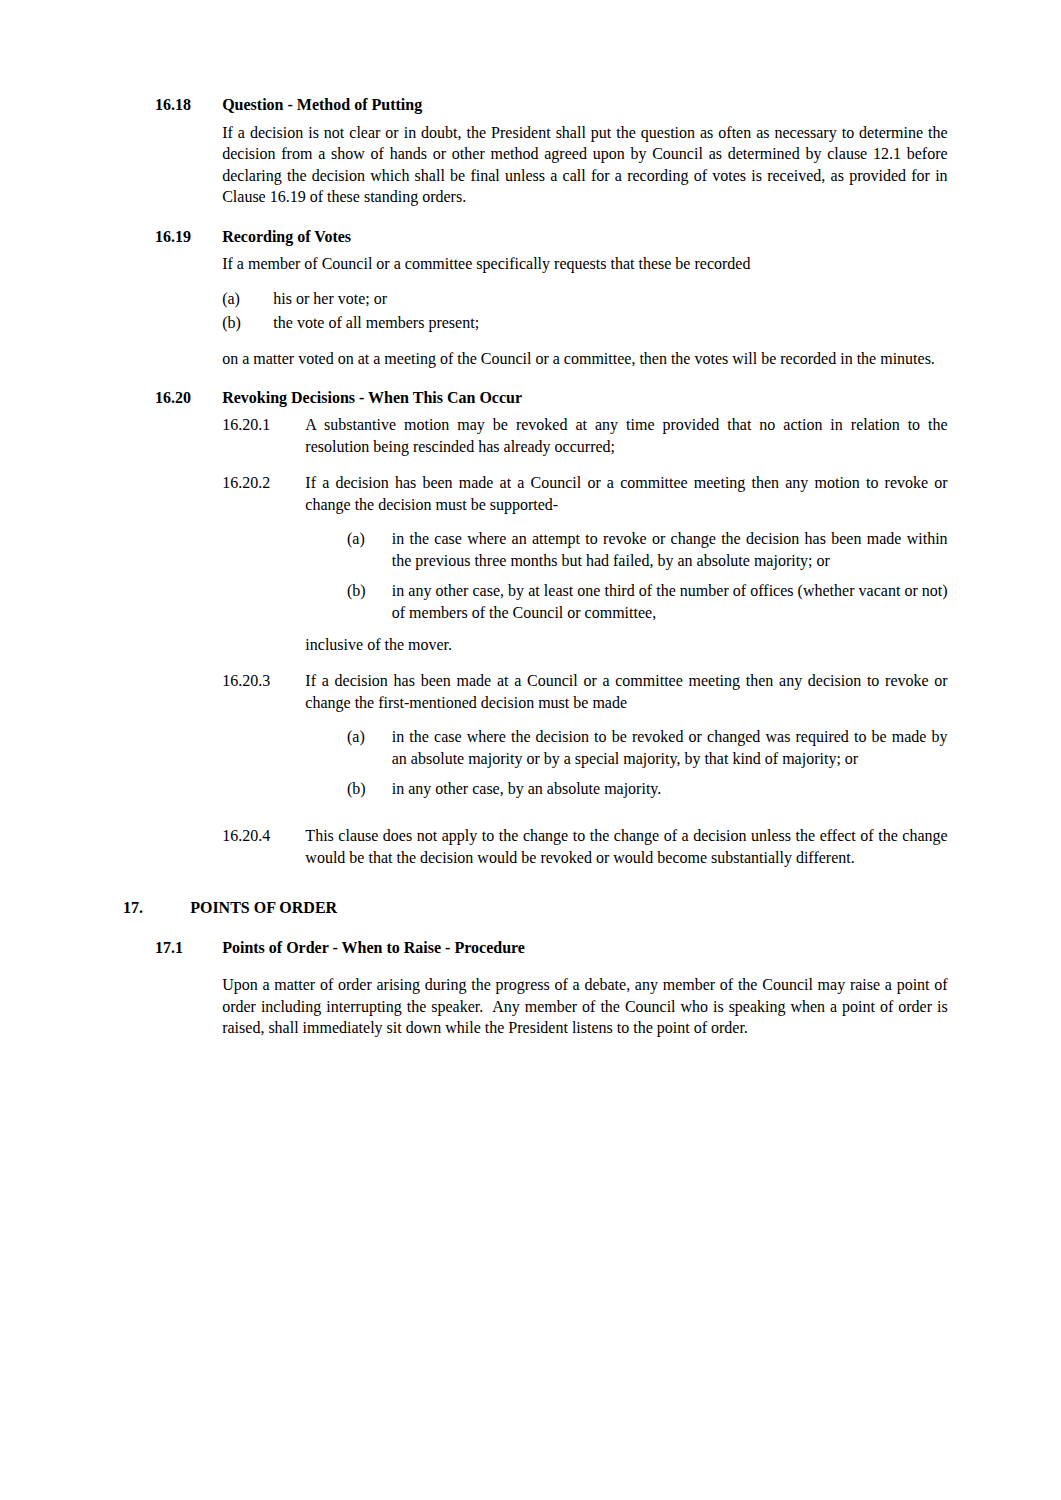16.18 Question - Method of Putting
If a decision is not clear or in doubt, the President shall put the question as often as necessary to determine the decision from a show of hands or other method agreed upon by Council as determined by clause 12.1 before declaring the decision which shall be final unless a call for a recording of votes is received, as provided for in Clause 16.19 of these standing orders.
16.19 Recording of Votes
If a member of Council or a committee specifically requests that these be recorded
(a) his or her vote; or
(b) the vote of all members present;
on a matter voted on at a meeting of the Council or a committee, then the votes will be recorded in the minutes.
16.20 Revoking Decisions - When This Can Occur
16.20.1
A substantive motion may be revoked at any time provided that no action in relation to the resolution being rescinded has already occurred;
16.20.2
If a decision has been made at a Council or a committee meeting then any motion to revoke or change the decision must be supported-
(a) in the case where an attempt to revoke or change the decision has been made within the previous three months but had failed, by an absolute majority; or
(b) in any other case, by at least one third of the number of offices (whether vacant or not) of members of the Council or committee,
inclusive of the mover.
16.20.3
If a decision has been made at a Council or a committee meeting then any decision to revoke or change the first-mentioned decision must be made
(a) in the case where the decision to be revoked or changed was required to be made by an absolute majority or by a special majority, by that kind of majority; or
(b) in any other case, by an absolute majority.
16.20.4
This clause does not apply to the change to the change of a decision unless the effect of the change would be that the decision would be revoked or would become substantially different.
17. POINTS OF ORDER
17.1 Points of Order - When to Raise - Procedure
Upon a matter of order arising during the progress of a debate, any member of the Council may raise a point of order including interrupting the speaker. Any member of the Council who is speaking when a point of order is raised, shall immediately sit down while the President listens to the point of order.